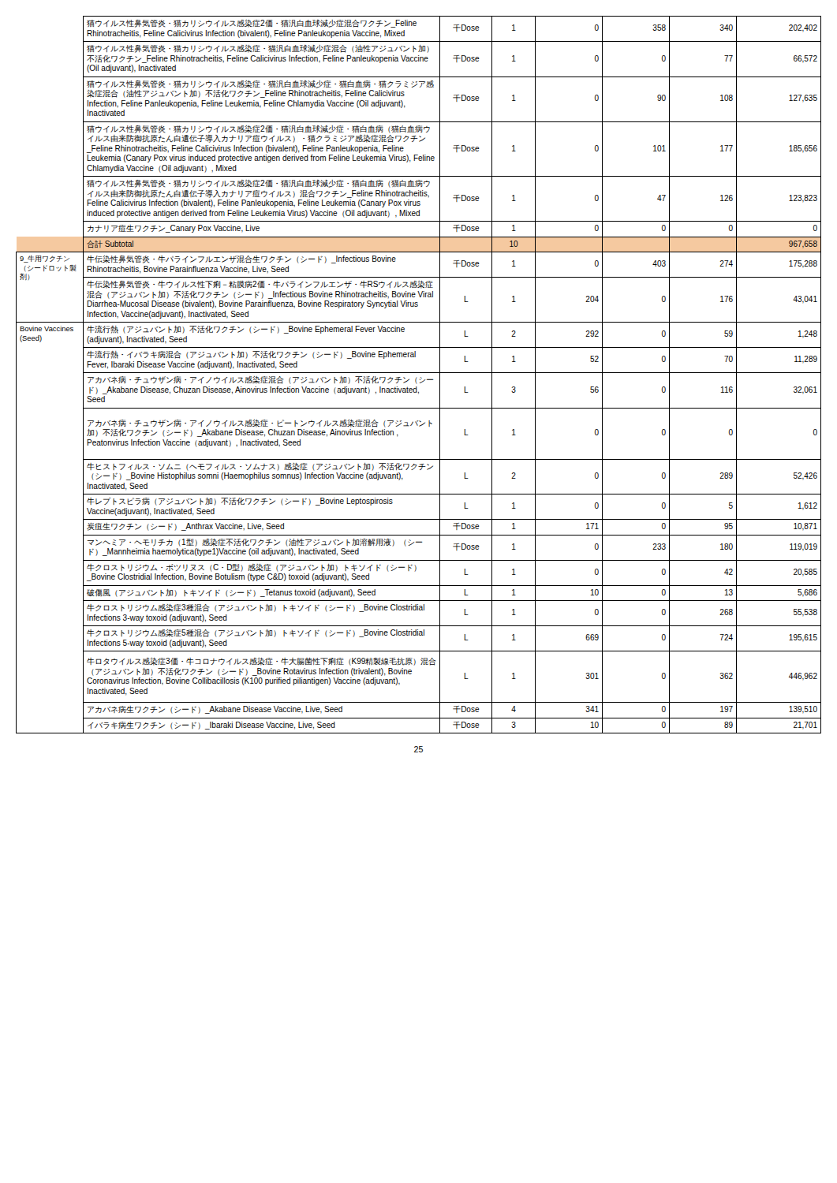| | 猫ウイルス性鼻気管炎・猫カリシウイルス感染症2価・猫汎白血球減少症混合ワクチン_Feline Rhinotracheitis, Feline Calicivirus Infection (bivalent), Feline Panleukopenia Vaccine, Mixed | 千Dose | 1 | 0 | 358 | 340 | 202,402 |
| | 猫ウイルス性鼻気管炎・猫カリシウイルス感染症・猫汎白血球減少症混合（油性アジュバント加）不活化ワクチン_Feline Rhinotracheitis, Feline Calicivirus Infection, Feline Panleukopenia Vaccine (Oil adjuvant), Inactivated | 千Dose | 1 | 0 | 0 | 77 | 66,572 |
| | 猫ウイルス性鼻気管炎・猫カリシウイルス感染症・猫汎白血球減少症・猫白血病・猫クラミジア感染症混合（油性アジュバント加）不活化ワクチン_Feline Rhinotracheitis, Feline Calicivirus Infection, Feline Panleukopenia, Feline Leukemia, Feline Chlamydia Vaccine (Oil adjuvant), Inactivated | 千Dose | 1 | 0 | 90 | 108 | 127,635 |
| | 猫ウイルス性鼻気管炎・猫カリシウイルス感染症2価・猫汎白血球減少症・猫白血病（猫白血病ウイルス由来防御抗原たん白遺伝子導入カナリア痘ウイルス）・猫クラミジア感染症混合ワクチン_Feline Rhinotracheitis, Feline Calicivirus Infection (bivalent), Feline Panleukopenia, Feline Leukemia (Canary Pox virus induced protective antigen derived from Feline Leukemia Virus), Feline Chlamydia Vaccine（Oil adjuvant）, Mixed | 千Dose | 1 | 0 | 101 | 177 | 185,656 |
| | 猫ウイルス性鼻気管炎・猫カリシウイルス感染症2価・猫汎白血球減少症・猫白血病（猫白血病ウイルス由来防御抗原たん白遺伝子導入カナリア痘ウイルス）混合ワクチン_Feline Rhinotracheitis, Feline Calicivirus Infection (bivalent), Feline Panleukopenia, Feline Leukemia (Canary Pox virus induced protective antigen derived from Feline Leukemia Virus) Vaccine（Oil adjuvant）, Mixed | 千Dose | 1 | 0 | 47 | 126 | 123,823 |
| | カナリア痘生ワクチン_Canary Pox Vaccine, Live | 千Dose | 1 | 0 | 0 | 0 | 0 |
| | 合計 Subtotal | | 10 | | | | 967,658 |
| 9_牛用ワクチン（シードロット製剤） | 牛伝染性鼻気管炎・牛パラインフルエンザ混合生ワクチン（シード）_Infectious Bovine Rhinotracheitis, Bovine Parainfluenza Vaccine, Live, Seed | 千Dose | 1 | 0 | 403 | 274 | 175,288 |
| 牛伝染性鼻気管炎・牛ウイルス性下痢－粘膜病2価・牛パラインフルエンザ・牛RSウイルス感染症混合（アジュバント加）不活化ワクチン（シード）_Infectious Bovine Rhinotracheitis, Bovine Viral Diarrhea-Mucosal Disease (bivalent), Bovine Parainfluenza, Bovine Respiratory Syncytial Virus Infection, Vaccine(adjuvant), Inactivated, Seed | L | 1 | 204 | 0 | 176 | 43,041 |
| Bovine Vaccines (Seed) | 牛流行熱（アジュバント加）不活化ワクチン（シード）_Bovine Ephemeral Fever Vaccine (adjuvant), Inactivated, Seed | L | 2 | 292 | 0 | 59 | 1,248 |
| 牛流行熱・イバラキ病混合（アジュバント加）不活化ワクチン（シード）_Bovine Ephemeral Fever, Ibaraki Disease Vaccine (adjuvant), Inactivated, Seed | L | 1 | 52 | 0 | 70 | 11,289 |
| アカバネ病・チュウザン病・アイノウイルス感染症混合（アジュバント加）不活化ワクチン（シード）_Akabane Disease, Chuzan Disease, Ainovirus Infection Vaccine（adjuvant）, Inactivated, Seed | L | 3 | 56 | 0 | 116 | 32,061 |
| アカバネ病・チュウザン病・アイノウイルス感染症・ピートンウイルス感染症混合（アジュバント加）不活化ワクチン（シード）_Akabane Disease, Chuzan Disease, Ainovirus Infection , Peatonvirus Infection Vaccine（adjuvant）, Inactivated, Seed | L | 1 | 0 | 0 | 0 | 0 |
| 牛ヒストフィルス・ソムニ（ヘモフィルス・ソムナス）感染症（アジュバント加）不活化ワクチン（シード）_Bovine Histophilus somni (Haemophilus somnus) Infection Vaccine (adjuvant), Inactivated, Seed | L | 2 | 0 | 0 | 289 | 52,426 |
| 牛レプトスピラ病（アジュバント加）不活化ワクチン（シード）_Bovine Leptospirosis Vaccine(adjuvant), Inactivated, Seed | L | 1 | 0 | 0 | 5 | 1,612 |
| 炭疽生ワクチン（シード）_Anthrax Vaccine, Live, Seed | 千Dose | 1 | 171 | 0 | 95 | 10,871 |
| マンヘミア・ヘモリチカ（1型）感染症不活化ワクチン（油性アジュバント加溶解用液）（シード）_Mannheimia haemolytica(type1)Vaccine (oil adjuvant), Inactivated, Seed | 千Dose | 1 | 0 | 233 | 180 | 119,019 |
| 牛クロストリジウム・ボツリヌス（C・D型）感染症（アジュバント加）トキソイド（シード）_Bovine Clostridial Infection, Bovine Botulism (type C&D) toxoid (adjuvant), Seed | L | 1 | 0 | 0 | 42 | 20,585 |
| 破傷風（アジュバント加）トキソイド（シード）_Tetanus toxoid (adjuvant), Seed | L | 1 | 10 | 0 | 13 | 5,686 |
| 牛クロストリジウム感染症3種混合（アジュバント加）トキソイド（シード）_Bovine Clostridial Infections 3-way toxoid (adjuvant), Seed | L | 1 | 0 | 0 | 268 | 55,538 |
| 牛クロストリジウム感染症5種混合（アジュバント加）トキソイド（シード）_Bovine Clostridial Infections 5-way toxoid (adjuvant), Seed | L | 1 | 669 | 0 | 724 | 195,615 |
| 牛ロタウイルス感染症3価・牛コロナウイルス感染症・牛大腸菌性下痢症（K99精製線毛抗原）混合（アジュバント加）不活化ワクチン（シード）_Bovine Rotavirus Infection (trivalent), Bovine Coronavirus Infection, Bovine Collibacillosis (K100 purified piliantigen) Vaccine (adjuvant), Inactivated, Seed | L | 1 | 301 | 0 | 362 | 446,962 |
| アカバネ病生ワクチン（シード）_Akabane Disease Vaccine, Live, Seed | 千Dose | 4 | 341 | 0 | 197 | 139,510 |
| イバラキ病生ワクチン（シード）_Ibaraki Disease Vaccine, Live, Seed | 千Dose | 3 | 10 | 0 | 89 | 21,701 |
25